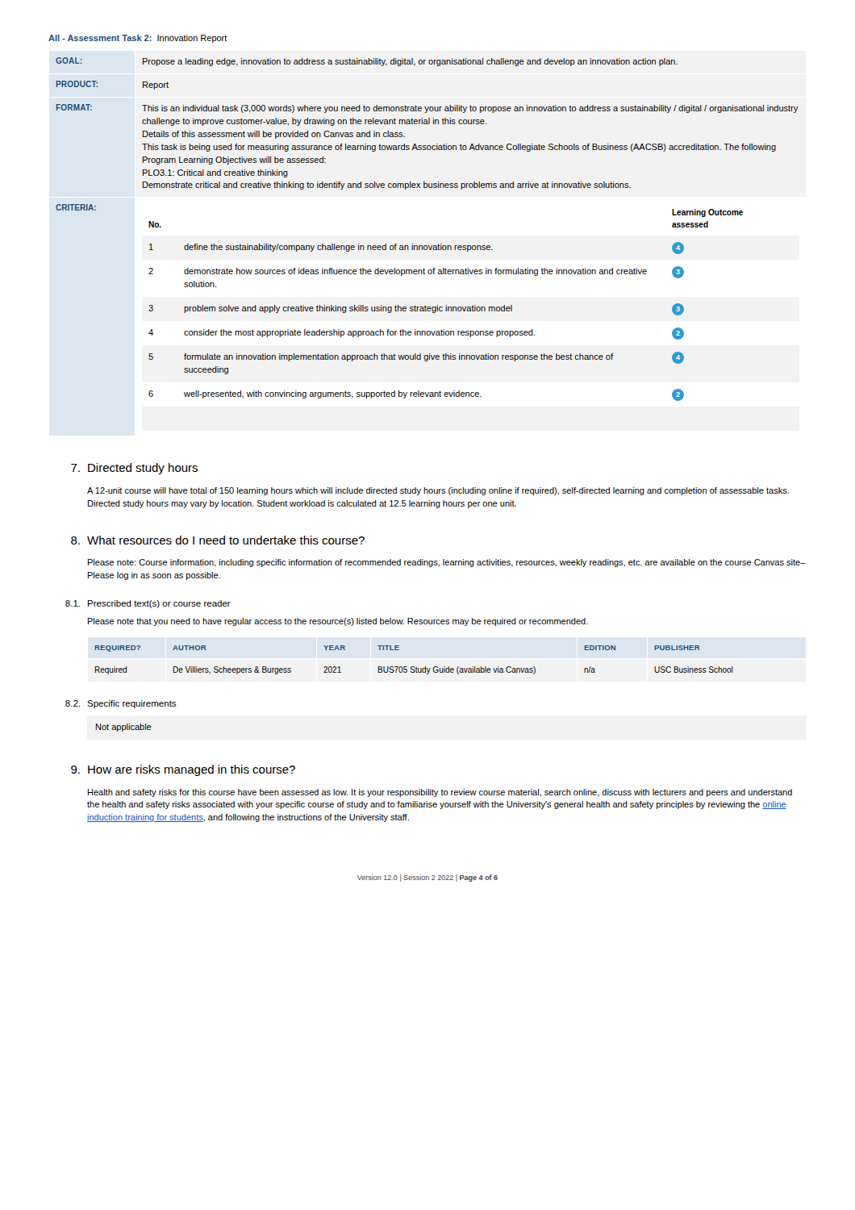All - Assessment Task 2: Innovation Report
| GOAL: | Propose a leading edge, innovation to address a sustainability, digital, or organisational challenge and develop an innovation action plan. |
| PRODUCT: | Report |
| FORMAT: | This is an individual task (3,000 words) where you need to demonstrate your ability to propose an innovation to address a sustainability / digital / organisational industry challenge to improve customer-value, by drawing on the relevant material in this course. Details of this assessment will be provided on Canvas and in class. This task is being used for measuring assurance of learning towards Association to Advance Collegiate Schools of Business (AACSB) accreditation. The following Program Learning Objectives will be assessed: PLO3.1: Critical and creative thinking Demonstrate critical and creative thinking to identify and solve complex business problems and arrive at innovative solutions. |
| CRITERIA: | / No. / / Learning Outcome assessed / / --- / --- / --- / / 1 / define the sustainability/company challenge in need of an innovation response. / 4 / / 2 / demonstrate how sources of ideas influence the development of alternatives in formulating the innovation and creative solution. / 3 / / 3 / problem solve and apply creative thinking skills using the strategic innovation model / 3 / / 4 / consider the most appropriate leadership approach for the innovation response proposed. / 2 / / 5 / formulate an innovation implementation approach that would give this innovation response the best chance of succeeding / 4 / / 6 / well-presented, with convincing arguments, supported by relevant evidence. / 2 / |
7. Directed study hours
A 12-unit course will have total of 150 learning hours which will include directed study hours (including online if required), self-directed learning and completion of assessable tasks. Directed study hours may vary by location. Student workload is calculated at 12.5 learning hours per one unit.
8. What resources do I need to undertake this course?
Please note: Course information, including specific information of recommended readings, learning activities, resources, weekly readings, etc. are available on the course Canvas site– Please log in as soon as possible.
8.1. Prescribed text(s) or course reader
Please note that you need to have regular access to the resource(s) listed below. Resources may be required or recommended.
| REQUIRED? | AUTHOR | YEAR | TITLE | EDITION | PUBLISHER |
| --- | --- | --- | --- | --- | --- |
| Required | De Villiers, Scheepers & Burgess | 2021 | BUS705 Study Guide (available via Canvas) | n/a | USC Business School |
8.2. Specific requirements
Not applicable
9. How are risks managed in this course?
Health and safety risks for this course have been assessed as low. It is your responsibility to review course material, search online, discuss with lecturers and peers and understand the health and safety risks associated with your specific course of study and to familiarise yourself with the University's general health and safety principles by reviewing the online induction training for students, and following the instructions of the University staff.
Version 12.0 | Session 2 2022 | Page 4 of 6